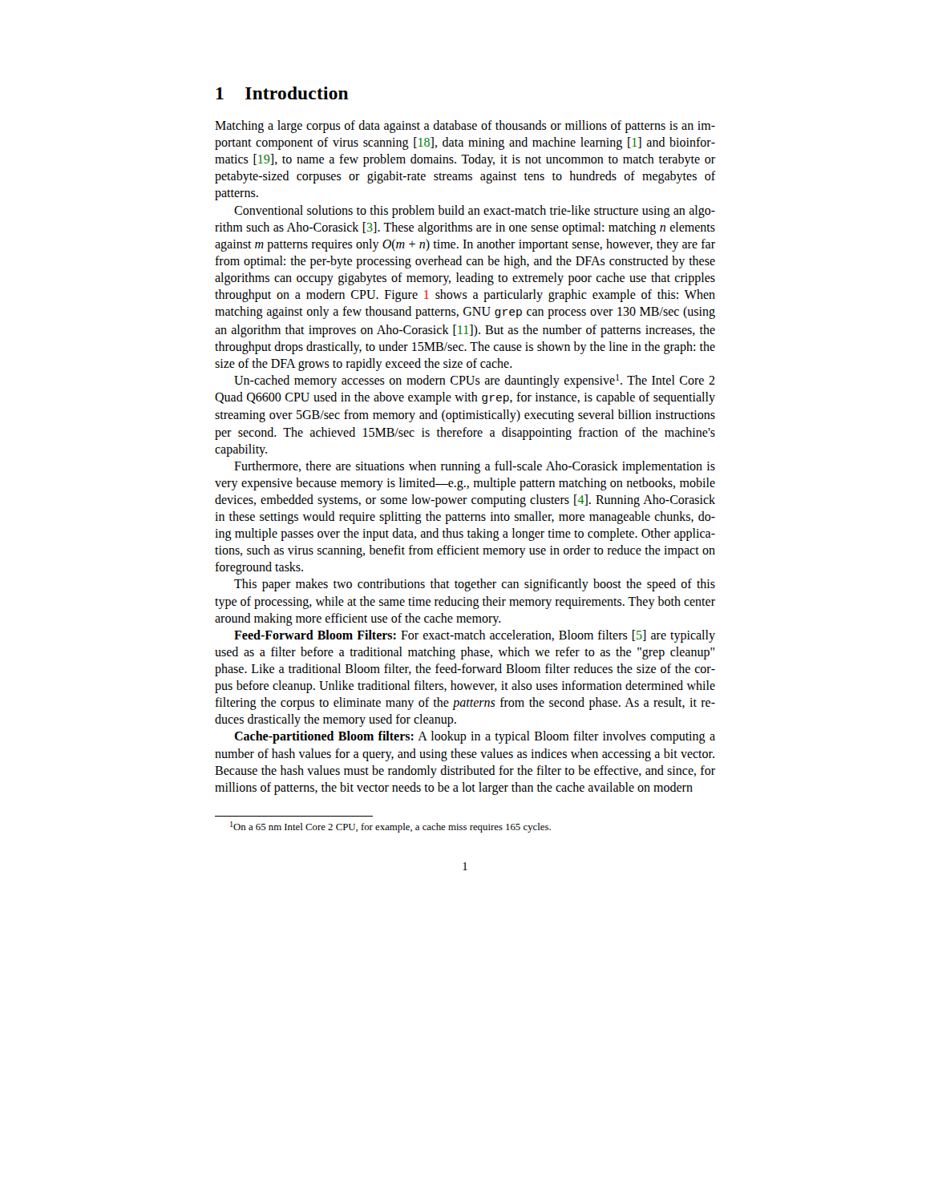1 Introduction
Matching a large corpus of data against a database of thousands or millions of patterns is an important component of virus scanning [18], data mining and machine learning [1] and bioinformatics [19], to name a few problem domains. Today, it is not uncommon to match terabyte or petabyte-sized corpuses or gigabit-rate streams against tens to hundreds of megabytes of patterns.
Conventional solutions to this problem build an exact-match trie-like structure using an algorithm such as Aho-Corasick [3]. These algorithms are in one sense optimal: matching n elements against m patterns requires only O(m + n) time. In another important sense, however, they are far from optimal: the per-byte processing overhead can be high, and the DFAs constructed by these algorithms can occupy gigabytes of memory, leading to extremely poor cache use that cripples throughput on a modern CPU. Figure 1 shows a particularly graphic example of this: When matching against only a few thousand patterns, GNU grep can process over 130 MB/sec (using an algorithm that improves on Aho-Corasick [11]). But as the number of patterns increases, the throughput drops drastically, to under 15MB/sec. The cause is shown by the line in the graph: the size of the DFA grows to rapidly exceed the size of cache.
Un-cached memory accesses on modern CPUs are dauntingly expensive1. The Intel Core 2 Quad Q6600 CPU used in the above example with grep, for instance, is capable of sequentially streaming over 5GB/sec from memory and (optimistically) executing several billion instructions per second. The achieved 15MB/sec is therefore a disappointing fraction of the machine's capability.
Furthermore, there are situations when running a full-scale Aho-Corasick implementation is very expensive because memory is limited—e.g., multiple pattern matching on netbooks, mobile devices, embedded systems, or some low-power computing clusters [4]. Running Aho-Corasick in these settings would require splitting the patterns into smaller, more manageable chunks, doing multiple passes over the input data, and thus taking a longer time to complete. Other applications, such as virus scanning, benefit from efficient memory use in order to reduce the impact on foreground tasks.
This paper makes two contributions that together can significantly boost the speed of this type of processing, while at the same time reducing their memory requirements. They both center around making more efficient use of the cache memory.
Feed-Forward Bloom Filters: For exact-match acceleration, Bloom filters [5] are typically used as a filter before a traditional matching phase, which we refer to as the "grep cleanup" phase. Like a traditional Bloom filter, the feed-forward Bloom filter reduces the size of the corpus before cleanup. Unlike traditional filters, however, it also uses information determined while filtering the corpus to eliminate many of the patterns from the second phase. As a result, it reduces drastically the memory used for cleanup.
Cache-partitioned Bloom filters: A lookup in a typical Bloom filter involves computing a number of hash values for a query, and using these values as indices when accessing a bit vector. Because the hash values must be randomly distributed for the filter to be effective, and since, for millions of patterns, the bit vector needs to be a lot larger than the cache available on modern
1On a 65 nm Intel Core 2 CPU, for example, a cache miss requires 165 cycles.
1